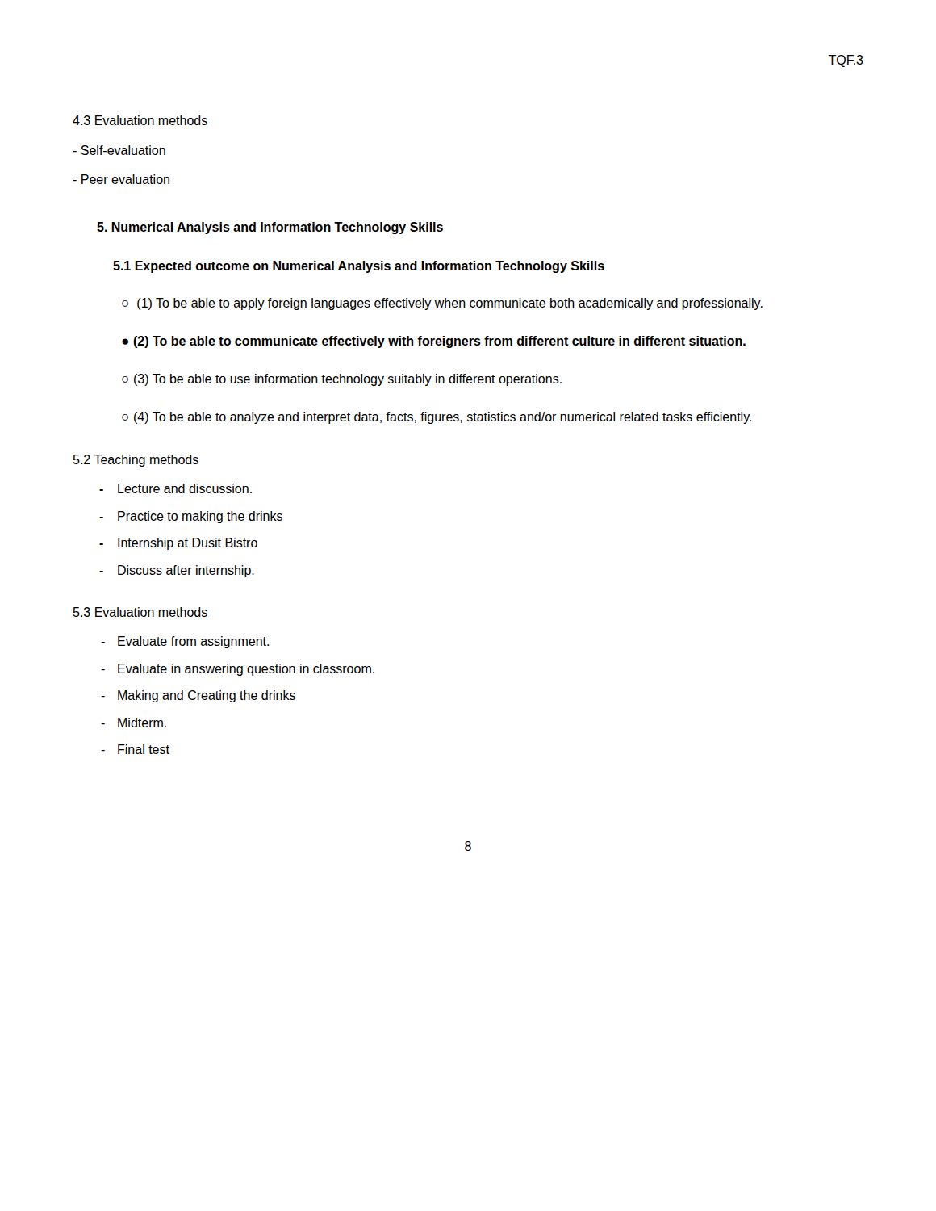TQF.3
4.3 Evaluation methods
- Self-evaluation
- Peer evaluation
5. Numerical Analysis and Information Technology Skills
5.1 Expected outcome on Numerical Analysis and Information Technology Skills
○ (1) To be able to apply foreign languages effectively when communicate both academically and professionally.
● (2) To be able to communicate effectively with foreigners from different culture in different situation.
○ (3) To be able to use information technology suitably in different operations.
○ (4) To be able to analyze and interpret data, facts, figures, statistics and/or numerical related tasks efficiently.
5.2 Teaching methods
Lecture and discussion.
Practice to making the drinks
Internship at Dusit Bistro
Discuss after internship.
5.3 Evaluation methods
Evaluate from assignment.
Evaluate in answering question in classroom.
Making and Creating the drinks
Midterm.
Final test
8